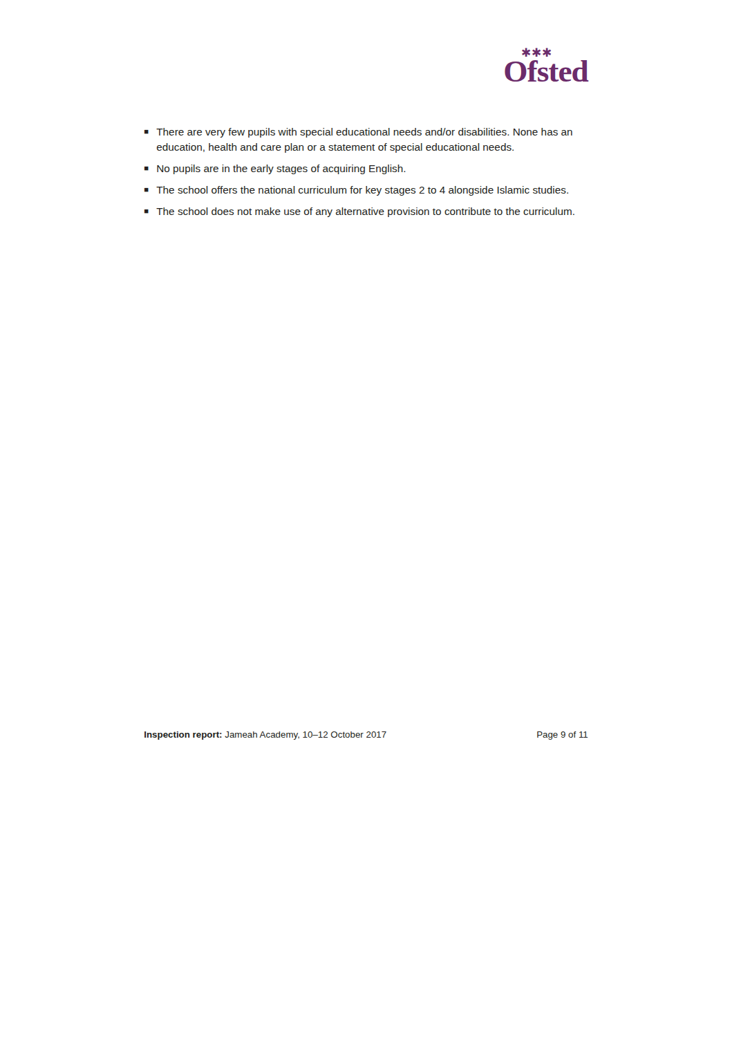✱✱✱
Ofsted
There are very few pupils with special educational needs and/or disabilities. None has an education, health and care plan or a statement of special educational needs.
No pupils are in the early stages of acquiring English.
The school offers the national curriculum for key stages 2 to 4 alongside Islamic studies.
The school does not make use of any alternative provision to contribute to the curriculum.
Inspection report: Jameah Academy, 10–12 October 2017
Page 9 of 11